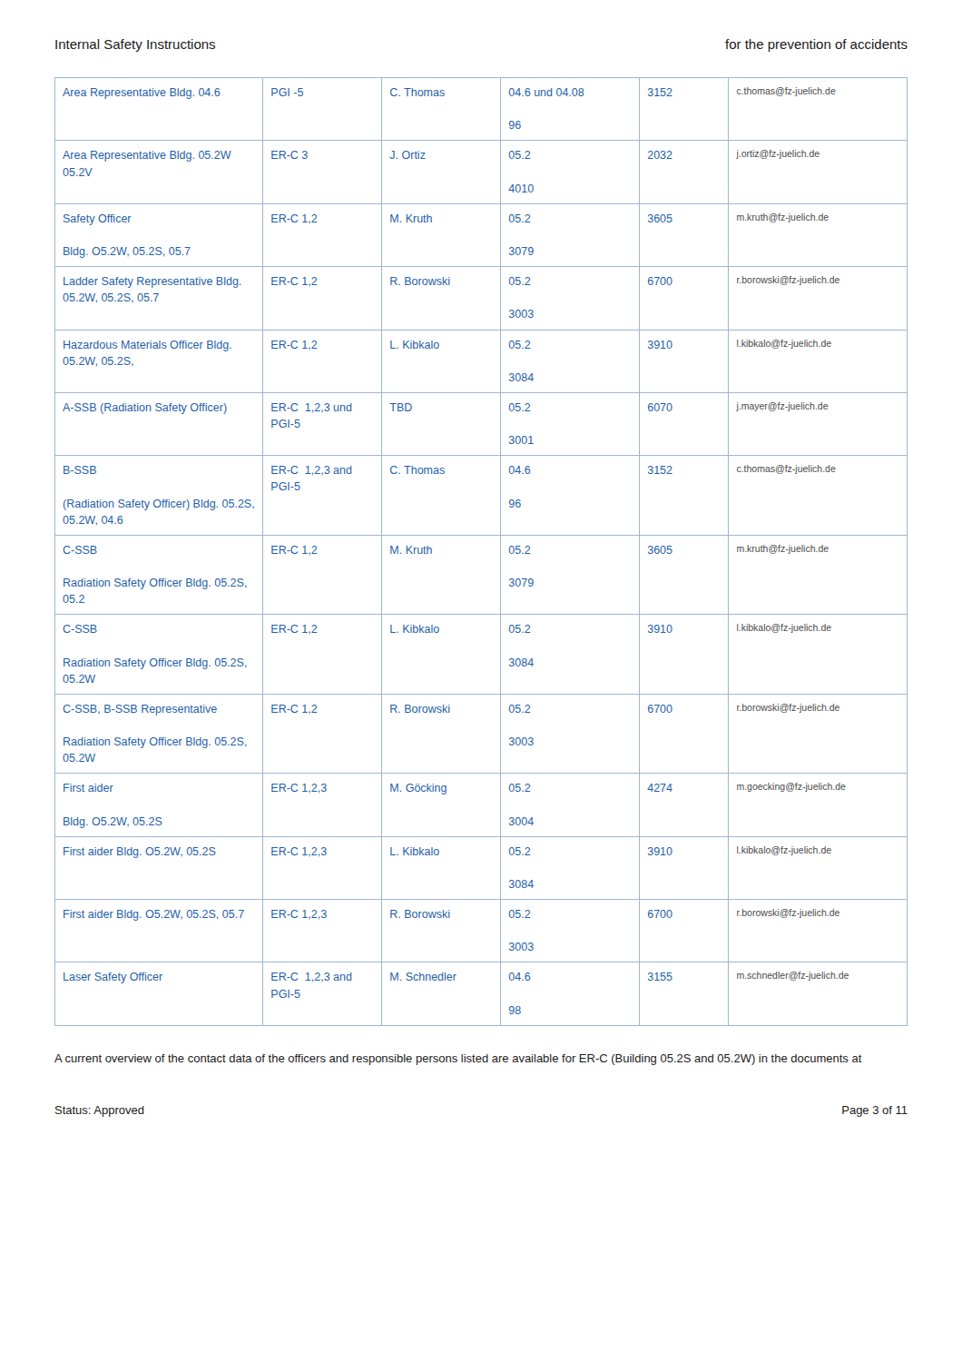Internal Safety Instructions
for the prevention of accidents
| Area Representative Bldg. 04.6 | PGI -5 | C. Thomas | 04.6 und 04.08 96 | 3152 | c.thomas@fz-juelich.de |
| Area Representative Bldg. 05.2W 05.2V | ER-C 3 | J. Ortiz | 05.2 4010 | 2032 | j.ortiz@fz-juelich.de |
| Safety Officer Bldg. O5.2W, 05.2S, 05.7 | ER-C 1,2 | M. Kruth | 05.2 3079 | 3605 | m.kruth@fz-juelich.de |
| Ladder Safety Representative Bldg. 05.2W, 05.2S, 05.7 | ER-C 1,2 | R. Borowski | 05.2 3003 | 6700 | r.borowski@fz-juelich.de |
| Hazardous Materials Officer Bldg. 05.2W, 05.2S, | ER-C 1,2 | L. Kibkalo | 05.2 3084 | 3910 | l.kibkalo@fz-juelich.de |
| A-SSB (Radiation Safety Officer) | ER-C 1,2,3 und PGI-5 | TBD | 05.2 3001 | 6070 | j.mayer@fz-juelich.de |
| B-SSB (Radiation Safety Officer) Bldg. 05.2S, 05.2W, 04.6 | ER-C 1,2,3 and PGI-5 | C. Thomas | 04.6 96 | 3152 | c.thomas@fz-juelich.de |
| C-SSB Radiation Safety Officer Bldg. 05.2S, 05.2 | ER-C 1,2 | M. Kruth | 05.2 3079 | 3605 | m.kruth@fz-juelich.de |
| C-SSB Radiation Safety Officer Bldg. 05.2S, 05.2W | ER-C 1,2 | L. Kibkalo | 05.2 3084 | 3910 | l.kibkalo@fz-juelich.de |
| C-SSB, B-SSB Representative Radiation Safety Officer Bldg. 05.2S, 05.2W | ER-C 1,2 | R. Borowski | 05.2 3003 | 6700 | r.borowski@fz-juelich.de |
| First aider Bldg. O5.2W, 05.2S | ER-C 1,2,3 | M. Göcking | 05.2 3004 | 4274 | m.goecking@fz-juelich.de |
| First aider Bldg. O5.2W, 05.2S | ER-C 1,2,3 | L. Kibkalo | 05.2 3084 | 3910 | l.kibkalo@fz-juelich.de |
| First aider Bldg. O5.2W, 05.2S, 05.7 | ER-C 1,2,3 | R. Borowski | 05.2 3003 | 6700 | r.borowski@fz-juelich.de |
| Laser Safety Officer | ER-C 1,2,3 and PGI-5 | M. Schnedler | 04.6 98 | 3155 | m.schnedler@fz-juelich.de |
A current overview of the contact data of the officers and responsible persons listed are available for ER-C (Building 05.2S and 05.2W) in the documents at
Status: Approved
Page 3 of 11